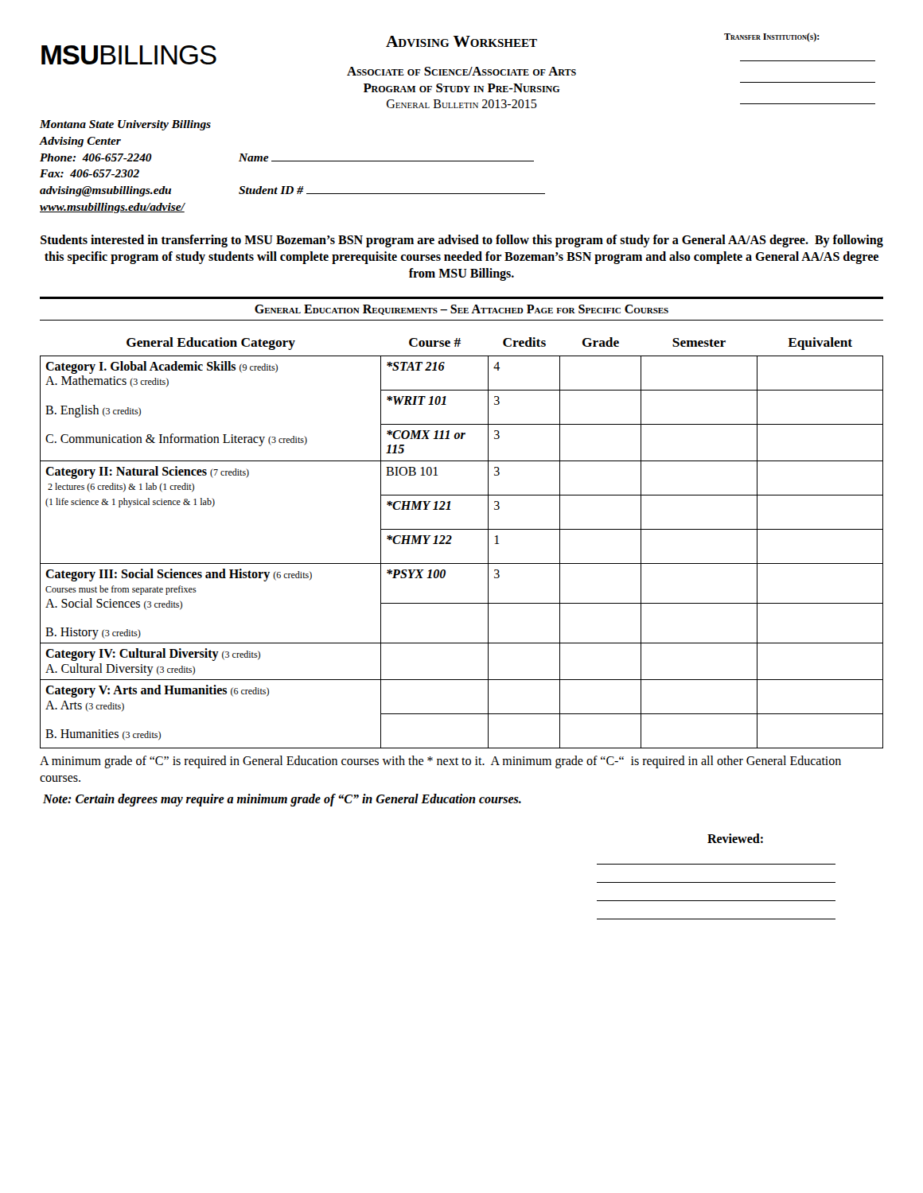MSUBILLINGS
Advising Worksheet
Associate of Science/Associate of Arts
Program of Study in Pre-Nursing
General Bulletin 2013-2015
Transfer Institution(s):
Montana State University Billings
Advising Center
Phone: 406-657-2240
Name
Fax: 406-657-2302
advising@msubillings.edu
Student ID #
www.msubillings.edu/advise/
Students interested in transferring to MSU Bozeman’s BSN program are advised to follow this program of study for a General AA/AS degree. By following this specific program of study students will complete prerequisite courses needed for Bozeman’s BSN program and also complete a General AA/AS degree from MSU Billings.
General Education Requirements – See Attached Page for Specific Courses
| General Education Category | Course # | Credits | Grade | Semester | Equivalent |
| --- | --- | --- | --- | --- | --- |
| Category I. Global Academic Skills (9 credits) A. Mathematics (3 credits) B. English (3 credits) C. Communication & Information Literacy (3 credits) | *STAT 216 | 4 | | | |
| *WRIT 101 | 3 | | | |
| *COMX 111 or 115 | 3 | | | |
| Category II: Natural Sciences (7 credits) 2 lectures (6 credits) & 1 lab (1 credit) (1 life science & 1 physical science & 1 lab) | BIOB 101 | 3 | | | |
| *CHMY 121 | 3 | | | |
| *CHMY 122 | 1 | | | |
| Category III: Social Sciences and History (6 credits) Courses must be from separate prefixes A. Social Sciences (3 credits) B. History (3 credits) | *PSYX 100 | 3 | | | |
| Category IV: Cultural Diversity (3 credits) A. Cultural Diversity (3 credits) | | | | | |
| Category V: Arts and Humanities (6 credits) A. Arts (3 credits) B. Humanities (3 credits) | | | | | |
A minimum grade of “C” is required in General Education courses with the * next to it. A minimum grade of “C-“ is required in all other General Education courses.
Note: Certain degrees may require a minimum grade of “C” in General Education courses.
Reviewed: